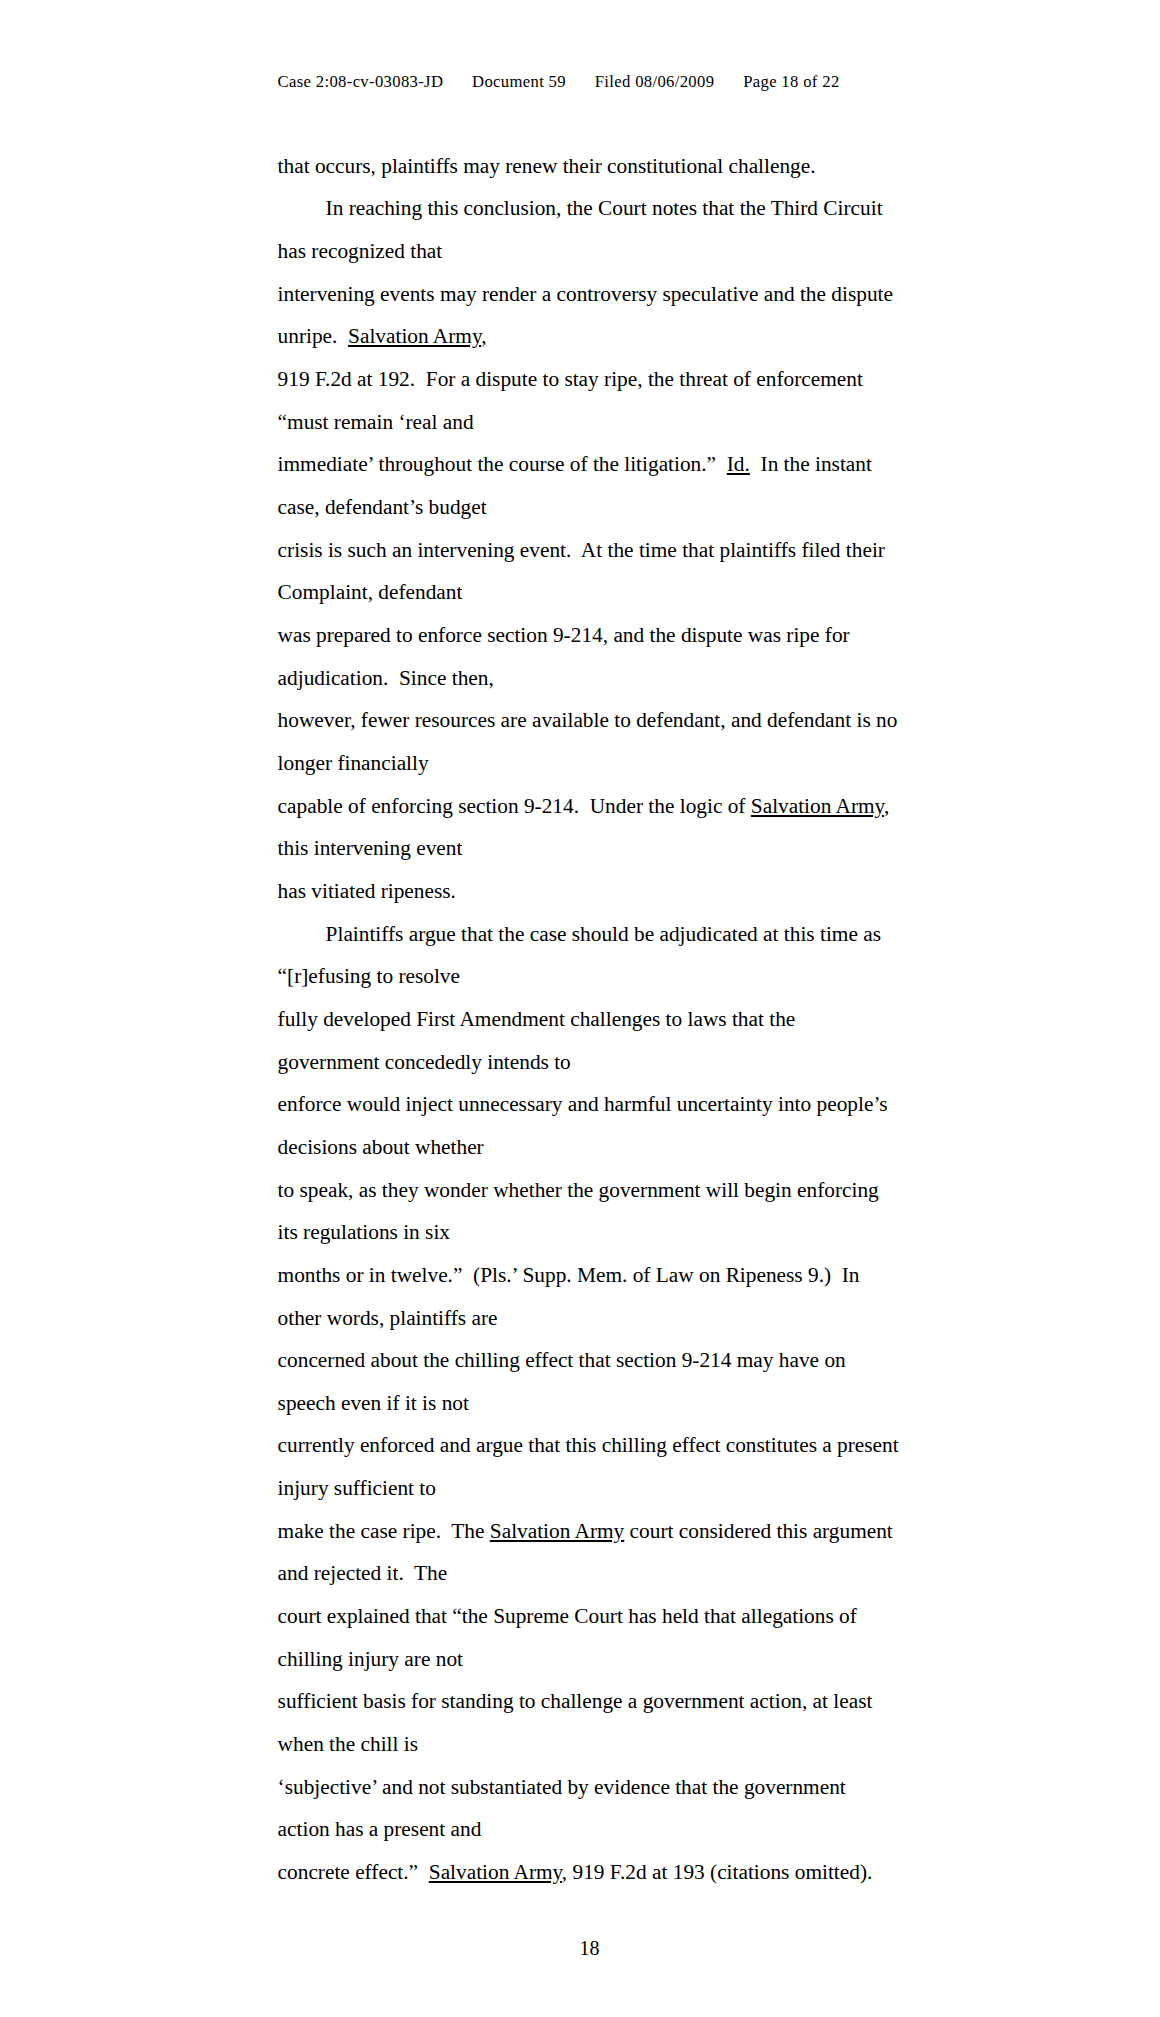Case 2:08-cv-03083-JD Document 59 Filed 08/06/2009 Page 18 of 22
that occurs, plaintiffs may renew their constitutional challenge.
In reaching this conclusion, the Court notes that the Third Circuit has recognized that
intervening events may render a controversy speculative and the dispute unripe. Salvation Army,
919 F.2d at 192. For a dispute to stay ripe, the threat of enforcement “must remain ‘real and
immediate’ throughout the course of the litigation.” Id. In the instant case, defendant’s budget
crisis is such an intervening event. At the time that plaintiffs filed their Complaint, defendant
was prepared to enforce section 9-214, and the dispute was ripe for adjudication. Since then,
however, fewer resources are available to defendant, and defendant is no longer financially
capable of enforcing section 9-214. Under the logic of Salvation Army, this intervening event
has vitiated ripeness.
Plaintiffs argue that the case should be adjudicated at this time as “[r]efusing to resolve
fully developed First Amendment challenges to laws that the government concededly intends to
enforce would inject unnecessary and harmful uncertainty into people’s decisions about whether
to speak, as they wonder whether the government will begin enforcing its regulations in six
months or in twelve.” (Pls.’ Supp. Mem. of Law on Ripeness 9.) In other words, plaintiffs are
concerned about the chilling effect that section 9-214 may have on speech even if it is not
currently enforced and argue that this chilling effect constitutes a present injury sufficient to
make the case ripe. The Salvation Army court considered this argument and rejected it. The
court explained that “the Supreme Court has held that allegations of chilling injury are not
sufficient basis for standing to challenge a government action, at least when the chill is
‘subjective’ and not substantiated by evidence that the government action has a present and
concrete effect.” Salvation Army, 919 F.2d at 193 (citations omitted).
18